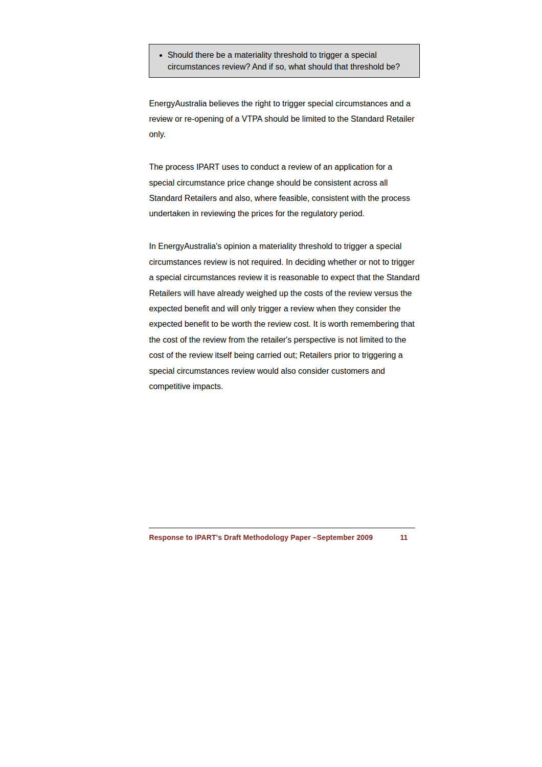Should there be a materiality threshold to trigger a special circumstances review? And if so, what should that threshold be?
EnergyAustralia believes the right to trigger special circumstances and a review or re-opening of a VTPA should be limited to the Standard Retailer only.
The process IPART uses to conduct a review of an application for a special circumstance price change should be consistent across all Standard Retailers and also, where feasible, consistent with the process undertaken in reviewing the prices for the regulatory period.
In EnergyAustralia's opinion a materiality threshold to trigger a special circumstances review is not required. In deciding whether or not to trigger a special circumstances review it is reasonable to expect that the Standard Retailers will have already weighed up the costs of the review versus the expected benefit and will only trigger a review when they consider the expected benefit to be worth the review cost. It is worth remembering that the cost of the review from the retailer's perspective is not limited to the cost of the review itself being carried out; Retailers prior to triggering a special circumstances review would also consider customers and competitive impacts.
Response to IPART's Draft Methodology Paper –September 2009 11